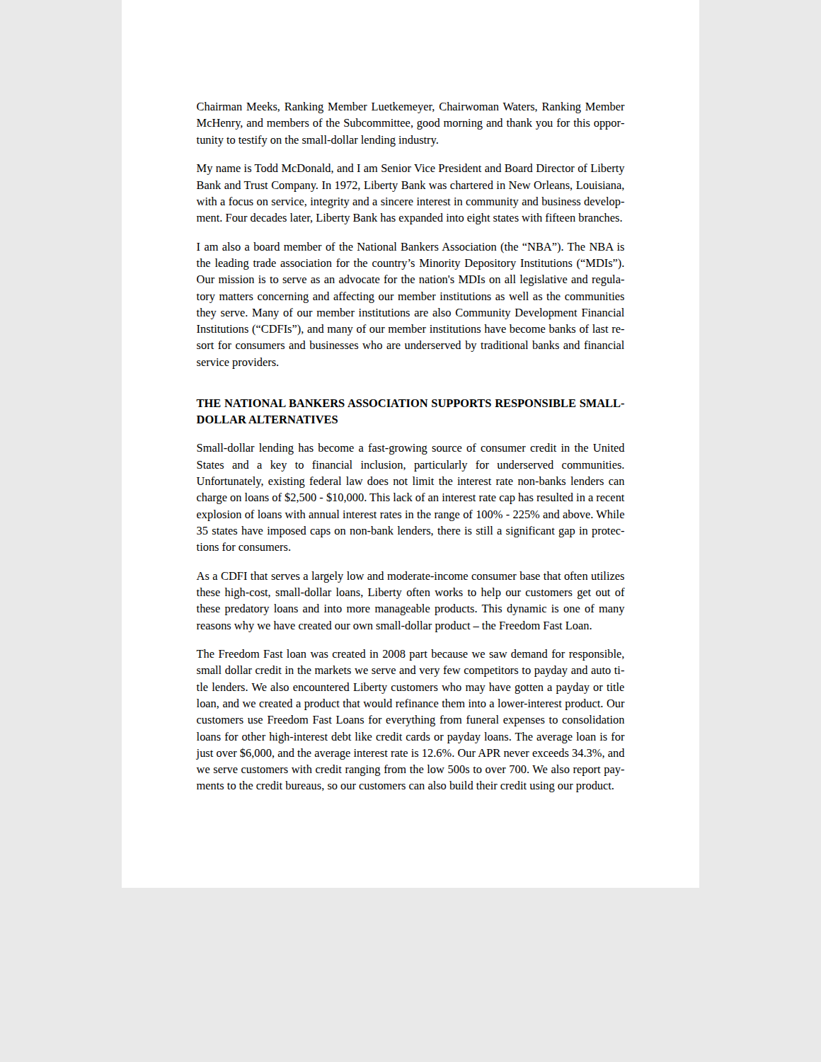Chairman Meeks, Ranking Member Luetkemeyer, Chairwoman Waters, Ranking Member McHenry, and members of the Subcommittee, good morning and thank you for this opportunity to testify on the small-dollar lending industry.
My name is Todd McDonald, and I am Senior Vice President and Board Director of Liberty Bank and Trust Company. In 1972, Liberty Bank was chartered in New Orleans, Louisiana, with a focus on service, integrity and a sincere interest in community and business development. Four decades later, Liberty Bank has expanded into eight states with fifteen branches.
I am also a board member of the National Bankers Association (the “NBA”). The NBA is the leading trade association for the country’s Minority Depository Institutions (“MDIs”). Our mission is to serve as an advocate for the nation's MDIs on all legislative and regulatory matters concerning and affecting our member institutions as well as the communities they serve. Many of our member institutions are also Community Development Financial Institutions (“CDFIs”), and many of our member institutions have become banks of last resort for consumers and businesses who are underserved by traditional banks and financial service providers.
The National Bankers Association Supports Responsible Small-Dollar Alternatives
Small-dollar lending has become a fast-growing source of consumer credit in the United States and a key to financial inclusion, particularly for underserved communities. Unfortunately, existing federal law does not limit the interest rate non-banks lenders can charge on loans of $2,500 - $10,000. This lack of an interest rate cap has resulted in a recent explosion of loans with annual interest rates in the range of 100% - 225% and above. While 35 states have imposed caps on non-bank lenders, there is still a significant gap in protections for consumers.
As a CDFI that serves a largely low and moderate-income consumer base that often utilizes these high-cost, small-dollar loans, Liberty often works to help our customers get out of these predatory loans and into more manageable products. This dynamic is one of many reasons why we have created our own small-dollar product – the Freedom Fast Loan.
The Freedom Fast loan was created in 2008 part because we saw demand for responsible, small dollar credit in the markets we serve and very few competitors to payday and auto title lenders. We also encountered Liberty customers who may have gotten a payday or title loan, and we created a product that would refinance them into a lower-interest product. Our customers use Freedom Fast Loans for everything from funeral expenses to consolidation loans for other high-interest debt like credit cards or payday loans. The average loan is for just over $6,000, and the average interest rate is 12.6%. Our APR never exceeds 34.3%, and we serve customers with credit ranging from the low 500s to over 700. We also report payments to the credit bureaus, so our customers can also build their credit using our product.